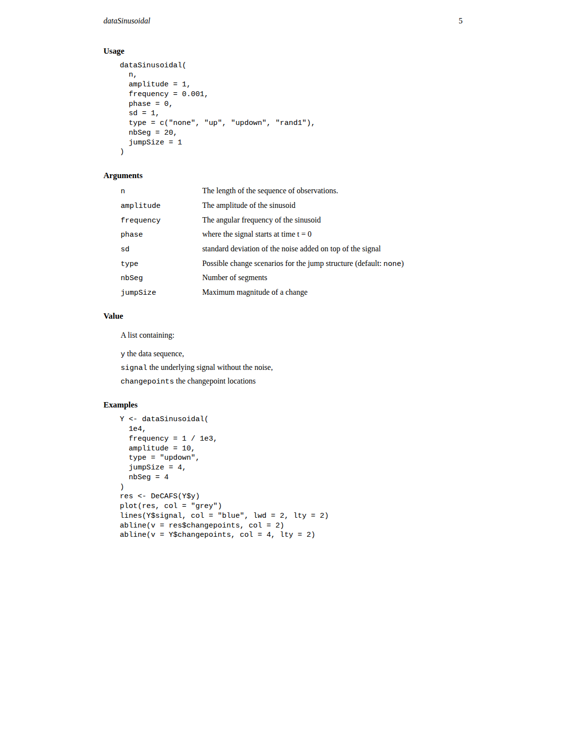dataSinusoidal 5
Usage
dataSinusoidal(
  n,
  amplitude = 1,
  frequency = 0.001,
  phase = 0,
  sd = 1,
  type = c("none", "up", "updown", "rand1"),
  nbSeg = 20,
  jumpSize = 1
)
Arguments
n
The length of the sequence of observations.
amplitude
The amplitude of the sinusoid
frequency
The angular frequency of the sinusoid
phase
where the signal starts at time t = 0
sd
standard deviation of the noise added on top of the signal
type
Possible change scenarios for the jump structure (default: none)
nbSeg
Number of segments
jumpSize
Maximum magnitude of a change
Value
A list containing:
y the data sequence,
signal the underlying signal without the noise,
changepoints the changepoint locations
Examples
Y <- dataSinusoidal(
  1e4,
  frequency = 1 / 1e3,
  amplitude = 10,
  type = "updown",
  jumpSize = 4,
  nbSeg = 4
)
res <- DeCAFS(Y$y)
plot(res, col = "grey")
lines(Y$signal, col = "blue", lwd = 2, lty = 2)
abline(v = res$changepoints, col = 2)
abline(v = Y$changepoints, col = 4, lty = 2)